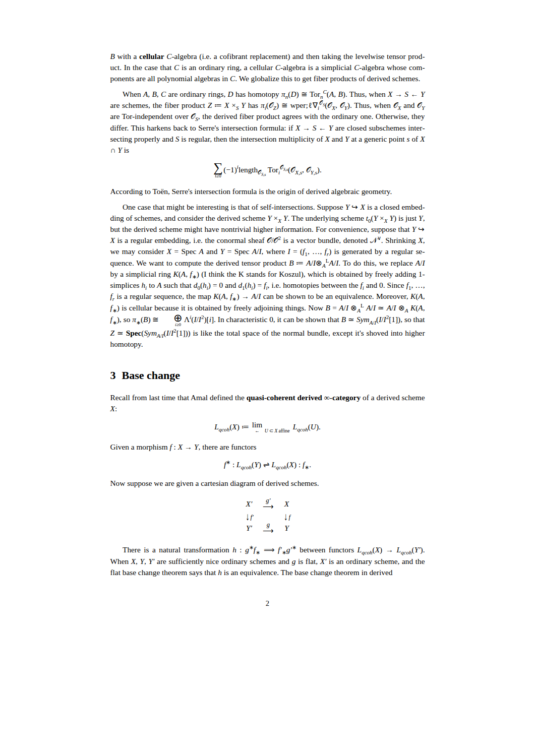B with a cellular C-algebra (i.e. a cofibrant replacement) and then taking the levelwise tensor product. In the case that C is an ordinary ring, a cellular C-algebra is a simplicial C-algebra whose components are all polynomial algebras in C. We globalize this to get fiber products of derived schemes.
When A, B, C are ordinary rings, D has homotopy πn(D) ≅ TornC(A, B). Thus, when X → S ← Y are schemes, the fiber product Z ≔ X ×S Y has πi(𝒪Z) ≅ wper;ℓ∇i𝒪S(𝒪X, 𝒪Y). Thus, when 𝒪X and 𝒪Y are Tor-independent over 𝒪S, the derived fiber product agrees with the ordinary one. Otherwise, they differ. This harkens back to Serre's intersection formula: if X → S ← Y are closed subschemes intersecting properly and S is regular, then the intersection multiplicity of X and Y at a generic point s of X ∩ Y is
∑i≥0(−1)ilength𝒪S,s Tori𝒪S,s(𝒪X,s, 𝒪Y,s).
According to Toën, Serre's intersection formula is the origin of derived algebraic geometry.
One case that might be interesting is that of self-intersections. Suppose Y ↪ X is a closed embedding of schemes, and consider the derived scheme Y ×X Y. The underlying scheme t0(Y ×X Y) is just Y, but the derived scheme might have nontrivial higher information. For convenience, suppose that Y ↪ X is a regular embedding, i.e. the conormal sheaf 𝒪/𝒪2 is a vector bundle, denoted 𝒩∨. Shrinking X, we may consider X = Spec A and Y = Spec A/I, where I = (f1, …, fr) is generated by a regular sequence. We want to compute the derived tensor product B ≔ A/I⊗ALA/I. To do this, we replace A/I by a simplicial ring K(A, f∗) (I think the K stands for Koszul), which is obtained by freely adding 1-simplices hi to A such that d0(hi) = 0 and d1(hi) = fi, i.e. homotopies between the fi and 0. Since f1, …, fr is a regular sequence, the map K(A, f∗) → A/I can be shown to be an equivalence. Moreover, K(A, f∗) is cellular because it is obtained by freely adjoining things. Now B = A/I ⊗AL A/I ≃ A/I ⊗A K(A, f∗), so π∗(B) ≅ ⊕i≥0 Λi(I/I2)[i]. In characteristic 0, it can be shown that B ≃ SymA/I(I/I2[1]), so that Z ≃ Spec(SymA/I(I/I2[1])) is like the total space of the normal bundle, except it's shoved into higher homotopy.
3 Base change
Recall from last time that Amal defined the quasi-coherent derived ∞-category of a derived scheme X:
Lqcoh(X) ≔ lim← U ⊂ X affine Lqcoh(U).
Given a morphism f : X → Y, there are functors
f∗ : Lqcoh(Y) ⇌ Lqcoh(X) : f∗.
Now suppose we are given a cartesian diagram of derived schemes.
| X′ | g′ ⟶ | X |
| ↓ f′ | | ↓ f |
| Y′ | g ⟶ | Y |
There is a natural transformation h : g∗f∗ ⟹ f′∗g′∗ between functors Lqcoh(X) → Lqcoh(Y′). When X, Y, Y′ are sufficiently nice ordinary schemes and g is flat, X′ is an ordinary scheme, and the flat base change theorem says that h is an equivalence. The base change theorem in derived
2